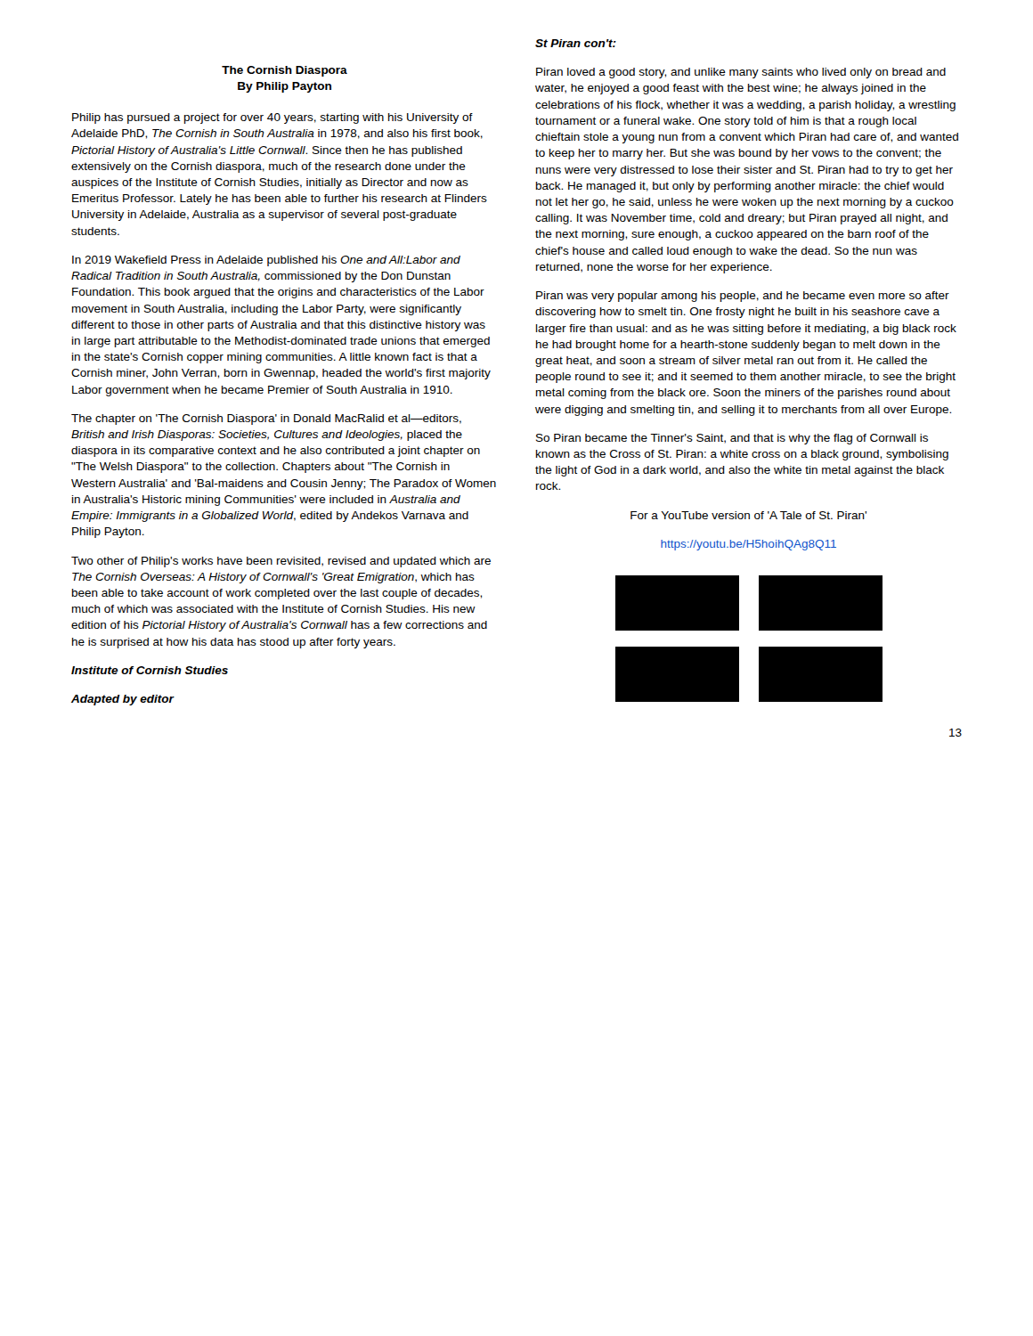The Cornish DiasporaBy Philip Payton
Philip has pursued a project for over 40 years, starting with his University of Adelaide PhD, The Cornish in South Australia in 1978, and also his first book, Pictorial History of Australia's Little Cornwall. Since then he has published extensively on the Cornish diaspora, much of the research done under the auspices of the Institute of Cornish Studies, initially as Director and now as Emeritus Professor. Lately he has been able to further his research at Flinders University in Adelaide, Australia as a supervisor of several post-graduate students.
In 2019 Wakefield Press in Adelaide published his One and All:Labor and Radical Tradition in South Australia, commissioned by the Don Dunstan Foundation. This book argued that the origins and characteristics of the Labor movement in South Australia, including the Labor Party, were significantly different to those in other parts of Australia and that this distinctive history was in large part attributable to the Methodist-dominated trade unions that emerged in the state's Cornish copper mining communities. A little known fact is that a Cornish miner, John Verran, born in Gwennap, headed the world's first majority Labor government when he became Premier of South Australia in 1910.
The chapter on 'The Cornish Diaspora' in Donald MacRalid et al—editors, British and Irish Diasporas: Societies, Cultures and Ideologies, placed the diaspora in its comparative context and he also contributed a joint chapter on "The Welsh Diaspora" to the collection. Chapters about "The Cornish in Western Australia' and 'Bal-maidens and Cousin Jenny; The Paradox of Women in Australia's Historic mining Communities' were included in Australia and Empire: Immigrants in a Globalized World, edited by Andekos Varnava and Philip Payton.
Two other of Philip's works have been revisited, revised and updated which are The Cornish Overseas: A History of Cornwall's 'Great Emigration, which has been able to take account of work completed over the last couple of decades, much of which was associated with the Institute of Cornish Studies. His new edition of his Pictorial History of Australia's Cornwall has a few corrections and he is surprised at how his data has stood up after forty years.
Institute of Cornish Studies
Adapted by editor
St Piran con't:
Piran loved a good story, and unlike many saints who lived only on bread and water, he enjoyed a good feast with the best wine; he always joined in the celebrations of his flock, whether it was a wedding, a parish holiday, a wrestling tournament or a funeral wake. One story told of him is that a rough local chieftain stole a young nun from a convent which Piran had care of, and wanted to keep her to marry her. But she was bound by her vows to the convent; the nuns were very distressed to lose their sister and St. Piran had to try to get her back. He managed it, but only by performing another miracle: the chief would not let her go, he said, unless he were woken up the next morning by a cuckoo calling. It was November time, cold and dreary; but Piran prayed all night, and the next morning, sure enough, a cuckoo appeared on the barn roof of the chief's house and called loud enough to wake the dead. So the nun was returned, none the worse for her experience.
Piran was very popular among his people, and he became even more so after discovering how to smelt tin. One frosty night he built in his seashore cave a larger fire than usual: and as he was sitting before it mediating, a big black rock he had brought home for a hearth-stone suddenly began to melt down in the great heat, and soon a stream of silver metal ran out from it. He called the people round to see it; and it seemed to them another miracle, to see the bright metal coming from the black ore. Soon the miners of the parishes round about were digging and smelting tin, and selling it to merchants from all over Europe.
So Piran became the Tinner's Saint, and that is why the flag of Cornwall is known as the Cross of St. Piran: a white cross on a black ground, symbolising the light of God in a dark world, and also the white tin metal against the black rock.
For a YouTube version of 'A Tale of St. Piran'
https://youtu.be/H5hoihQAg8Q11
13